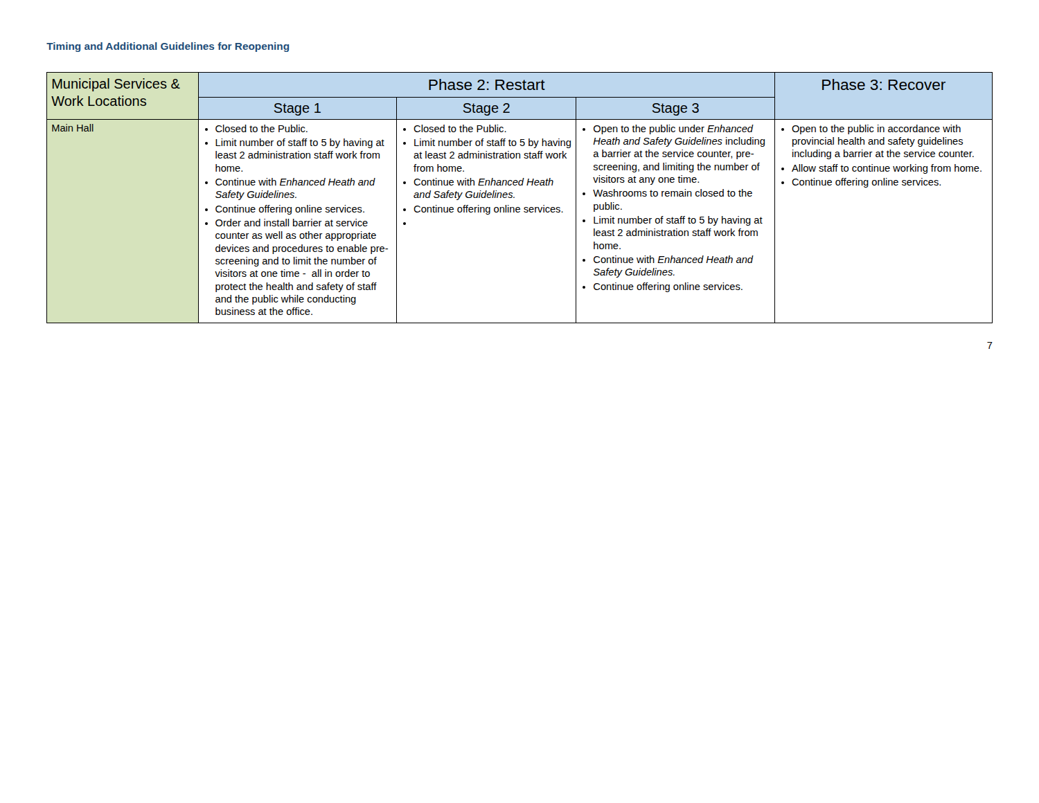Timing and Additional Guidelines for Reopening
| Municipal Services & Work Locations | Phase 2: Restart | Phase 3: Recover |
| Stage 1 | Stage 2 | Stage 3 |
| Main Hall | Closed to the Public. Limit number of staff to 5 by having at least 2 administration staff work from home. Continue with Enhanced Heath and Safety Guidelines. Continue offering online services. Order and install barrier at service counter as well as other appropriate devices and procedures to enable pre-screening and to limit the number of visitors at one time - all in order to protect the health and safety of staff and the public while conducting business at the office. | Closed to the Public. Limit number of staff to 5 by having at least 2 administration staff work from home. Continue with Enhanced Heath and Safety Guidelines. Continue offering online services. | Open to the public under Enhanced Heath and Safety Guidelines including a barrier at the service counter, pre-screening, and limiting the number of visitors at any one time. Washrooms to remain closed to the public. Limit number of staff to 5 by having at least 2 administration staff work from home. Continue with Enhanced Heath and Safety Guidelines. Continue offering online services. | Open to the public in accordance with provincial health and safety guidelines including a barrier at the service counter. Allow staff to continue working from home. Continue offering online services. |
7